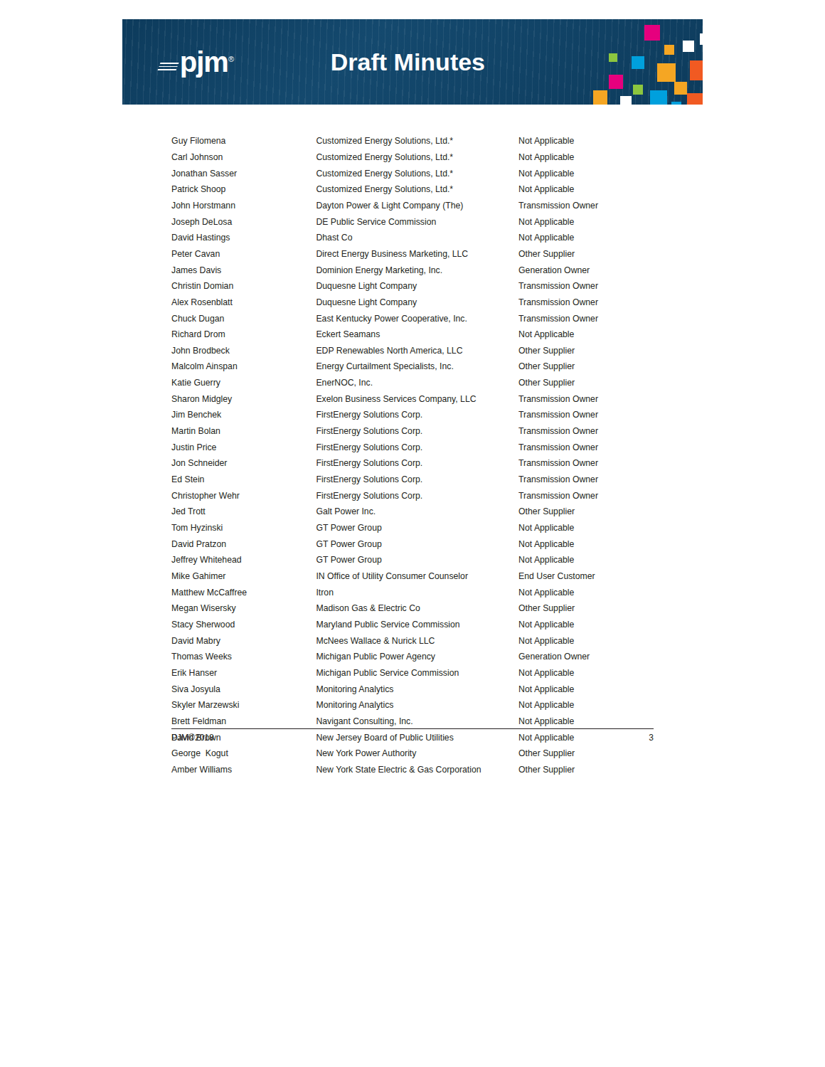pjm
Draft Minutes
| Guy Filomena | Customized Energy Solutions, Ltd.* | Not Applicable |
| Carl Johnson | Customized Energy Solutions, Ltd.* | Not Applicable |
| Jonathan Sasser | Customized Energy Solutions, Ltd.* | Not Applicable |
| Patrick Shoop | Customized Energy Solutions, Ltd.* | Not Applicable |
| John Horstmann | Dayton Power & Light Company (The) | Transmission Owner |
| Joseph DeLosa | DE Public Service Commission | Not Applicable |
| David Hastings | Dhast Co | Not Applicable |
| Peter Cavan | Direct Energy Business Marketing, LLC | Other Supplier |
| James Davis | Dominion Energy Marketing, Inc. | Generation Owner |
| Christin Domian | Duquesne Light Company | Transmission Owner |
| Alex Rosenblatt | Duquesne Light Company | Transmission Owner |
| Chuck Dugan | East Kentucky Power Cooperative, Inc. | Transmission Owner |
| Richard Drom | Eckert Seamans | Not Applicable |
| John Brodbeck | EDP Renewables North America, LLC | Other Supplier |
| Malcolm Ainspan | Energy Curtailment Specialists, Inc. | Other Supplier |
| Katie Guerry | EnerNOC, Inc. | Other Supplier |
| Sharon Midgley | Exelon Business Services Company, LLC | Transmission Owner |
| Jim Benchek | FirstEnergy Solutions Corp. | Transmission Owner |
| Martin Bolan | FirstEnergy Solutions Corp. | Transmission Owner |
| Justin Price | FirstEnergy Solutions Corp. | Transmission Owner |
| Jon Schneider | FirstEnergy Solutions Corp. | Transmission Owner |
| Ed Stein | FirstEnergy Solutions Corp. | Transmission Owner |
| Christopher Wehr | FirstEnergy Solutions Corp. | Transmission Owner |
| Jed Trott | Galt Power Inc. | Other Supplier |
| Tom Hyzinski | GT Power Group | Not Applicable |
| David Pratzon | GT Power Group | Not Applicable |
| Jeffrey Whitehead | GT Power Group | Not Applicable |
| Mike Gahimer | IN Office of Utility Consumer Counselor | End User Customer |
| Matthew McCaffree | Itron | Not Applicable |
| Megan Wisersky | Madison Gas & Electric Co | Other Supplier |
| Stacy Sherwood | Maryland Public Service Commission | Not Applicable |
| David Mabry | McNees Wallace & Nurick LLC | Not Applicable |
| Thomas Weeks | Michigan Public Power Agency | Generation Owner |
| Erik Hanser | Michigan Public Service Commission | Not Applicable |
| Siva Josyula | Monitoring Analytics | Not Applicable |
| Skyler Marzewski | Monitoring Analytics | Not Applicable |
| Brett Feldman | Navigant Consulting, Inc. | Not Applicable |
| David Brown | New Jersey Board of Public Utilities | Not Applicable |
| George Kogut | New York Power Authority | Other Supplier |
| Amber Williams | New York State Electric & Gas Corporation | Other Supplier |
PJM©2018 3